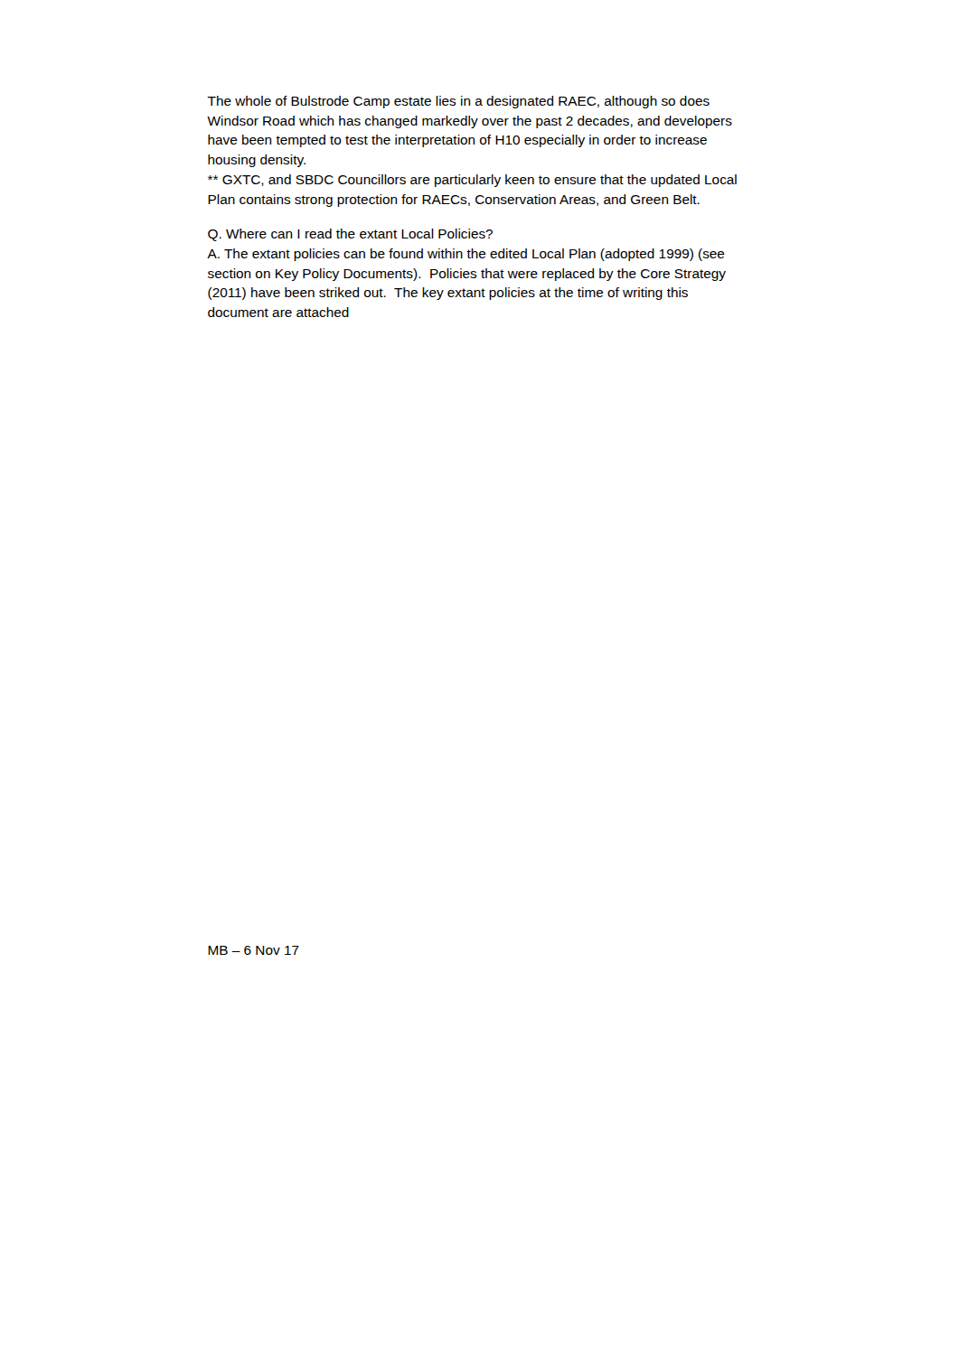The whole of Bulstrode Camp estate lies in a designated RAEC, although so does Windsor Road which has changed markedly over the past 2 decades, and developers have been tempted to test the interpretation of H10 especially in order to increase housing density.
** GXTC, and SBDC Councillors are particularly keen to ensure that the updated Local Plan contains strong protection for RAECs, Conservation Areas, and Green Belt.
Q. Where can I read the extant Local Policies?
A. The extant policies can be found within the edited Local Plan (adopted 1999) (see section on Key Policy Documents). Policies that were replaced by the Core Strategy (2011) have been striked out. The key extant policies at the time of writing this document are attached
MB – 6 Nov 17